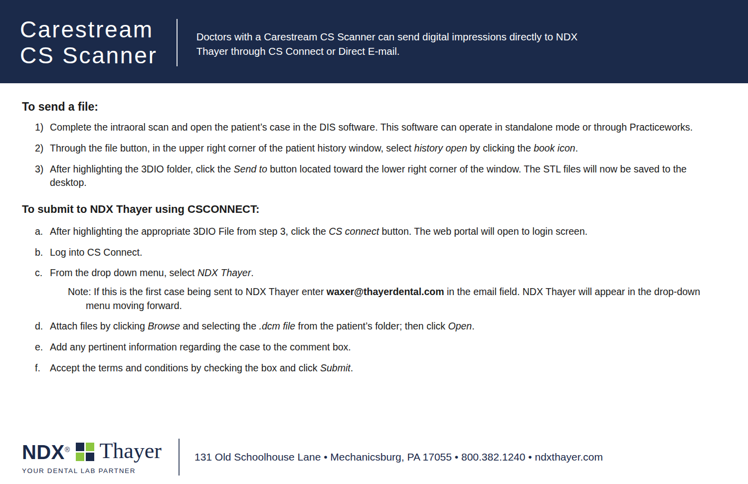Carestream
CS Scanner
Doctors with a Carestream CS Scanner can send digital impressions directly to NDX Thayer through CS Connect or Direct E-mail.
To send a file:
1) Complete the intraoral scan and open the patient’s case in the DIS software. This software can operate in standalone mode or through Practiceworks.
2) Through the file button, in the upper right corner of the patient history window, select history open by clicking the book icon.
3) After highlighting the 3DIO folder, click the Send to button located toward the lower right corner of the window. The STL files will now be saved to the desktop.
To submit to NDX Thayer using CSCONNECT:
a. After highlighting the appropriate 3DIO File from step 3, click the CS connect button. The web portal will open to login screen.
b. Log into CS Connect.
c. From the drop down menu, select NDX Thayer. Note: If this is the first case being sent to NDX Thayer enter waxer@thayerdental.com in the email field. NDX Thayer will appear in the drop-down menu moving forward.
d. Attach files by clicking Browse and selecting the .dcm file from the patient’s folder; then click Open.
e. Add any pertinent information regarding the case to the comment box.
f. Accept the terms and conditions by checking the box and click Submit.
NDX® Thayer
YOUR DENTAL LAB PARTNER
131 Old Schoolhouse Lane • Mechanicsburg, PA 17055 • 800.382.1240 • ndxthayer.com